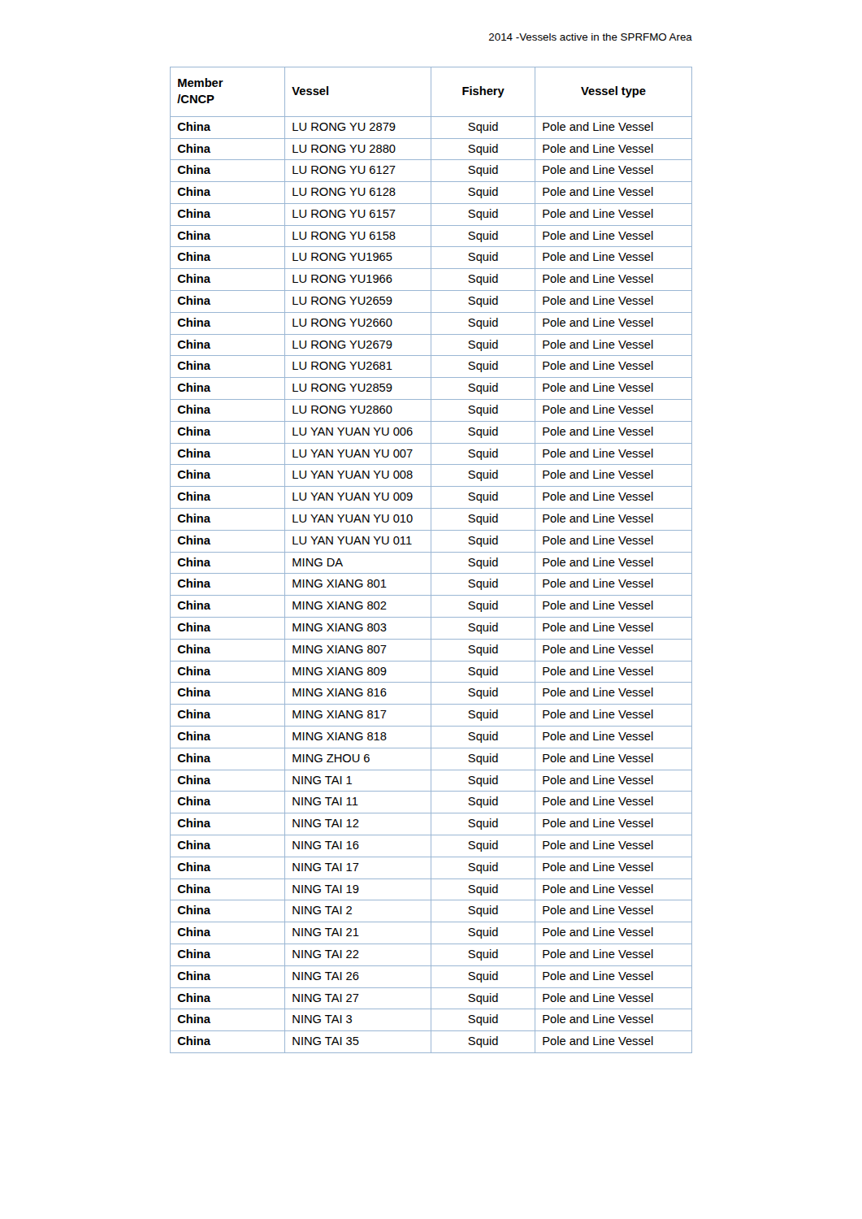2014 -Vessels active in the SPRFMO Area
| Member /CNCP | Vessel | Fishery | Vessel type |
| --- | --- | --- | --- |
| China | LU RONG YU 2879 | Squid | Pole and Line Vessel |
| China | LU RONG YU 2880 | Squid | Pole and Line Vessel |
| China | LU RONG YU 6127 | Squid | Pole and Line Vessel |
| China | LU RONG YU 6128 | Squid | Pole and Line Vessel |
| China | LU RONG YU 6157 | Squid | Pole and Line Vessel |
| China | LU RONG YU 6158 | Squid | Pole and Line Vessel |
| China | LU RONG YU1965 | Squid | Pole and Line Vessel |
| China | LU RONG YU1966 | Squid | Pole and Line Vessel |
| China | LU RONG YU2659 | Squid | Pole and Line Vessel |
| China | LU RONG YU2660 | Squid | Pole and Line Vessel |
| China | LU RONG YU2679 | Squid | Pole and Line Vessel |
| China | LU RONG YU2681 | Squid | Pole and Line Vessel |
| China | LU RONG YU2859 | Squid | Pole and Line Vessel |
| China | LU RONG YU2860 | Squid | Pole and Line Vessel |
| China | LU YAN YUAN YU 006 | Squid | Pole and Line Vessel |
| China | LU YAN YUAN YU 007 | Squid | Pole and Line Vessel |
| China | LU YAN YUAN YU 008 | Squid | Pole and Line Vessel |
| China | LU YAN YUAN YU 009 | Squid | Pole and Line Vessel |
| China | LU YAN YUAN YU 010 | Squid | Pole and Line Vessel |
| China | LU YAN YUAN YU 011 | Squid | Pole and Line Vessel |
| China | MING DA | Squid | Pole and Line Vessel |
| China | MING XIANG 801 | Squid | Pole and Line Vessel |
| China | MING XIANG 802 | Squid | Pole and Line Vessel |
| China | MING XIANG 803 | Squid | Pole and Line Vessel |
| China | MING XIANG 807 | Squid | Pole and Line Vessel |
| China | MING XIANG 809 | Squid | Pole and Line Vessel |
| China | MING XIANG 816 | Squid | Pole and Line Vessel |
| China | MING XIANG 817 | Squid | Pole and Line Vessel |
| China | MING XIANG 818 | Squid | Pole and Line Vessel |
| China | MING ZHOU 6 | Squid | Pole and Line Vessel |
| China | NING TAI 1 | Squid | Pole and Line Vessel |
| China | NING TAI 11 | Squid | Pole and Line Vessel |
| China | NING TAI 12 | Squid | Pole and Line Vessel |
| China | NING TAI 16 | Squid | Pole and Line Vessel |
| China | NING TAI 17 | Squid | Pole and Line Vessel |
| China | NING TAI 19 | Squid | Pole and Line Vessel |
| China | NING TAI 2 | Squid | Pole and Line Vessel |
| China | NING TAI 21 | Squid | Pole and Line Vessel |
| China | NING TAI 22 | Squid | Pole and Line Vessel |
| China | NING TAI 26 | Squid | Pole and Line Vessel |
| China | NING TAI 27 | Squid | Pole and Line Vessel |
| China | NING TAI 3 | Squid | Pole and Line Vessel |
| China | NING TAI 35 | Squid | Pole and Line Vessel |